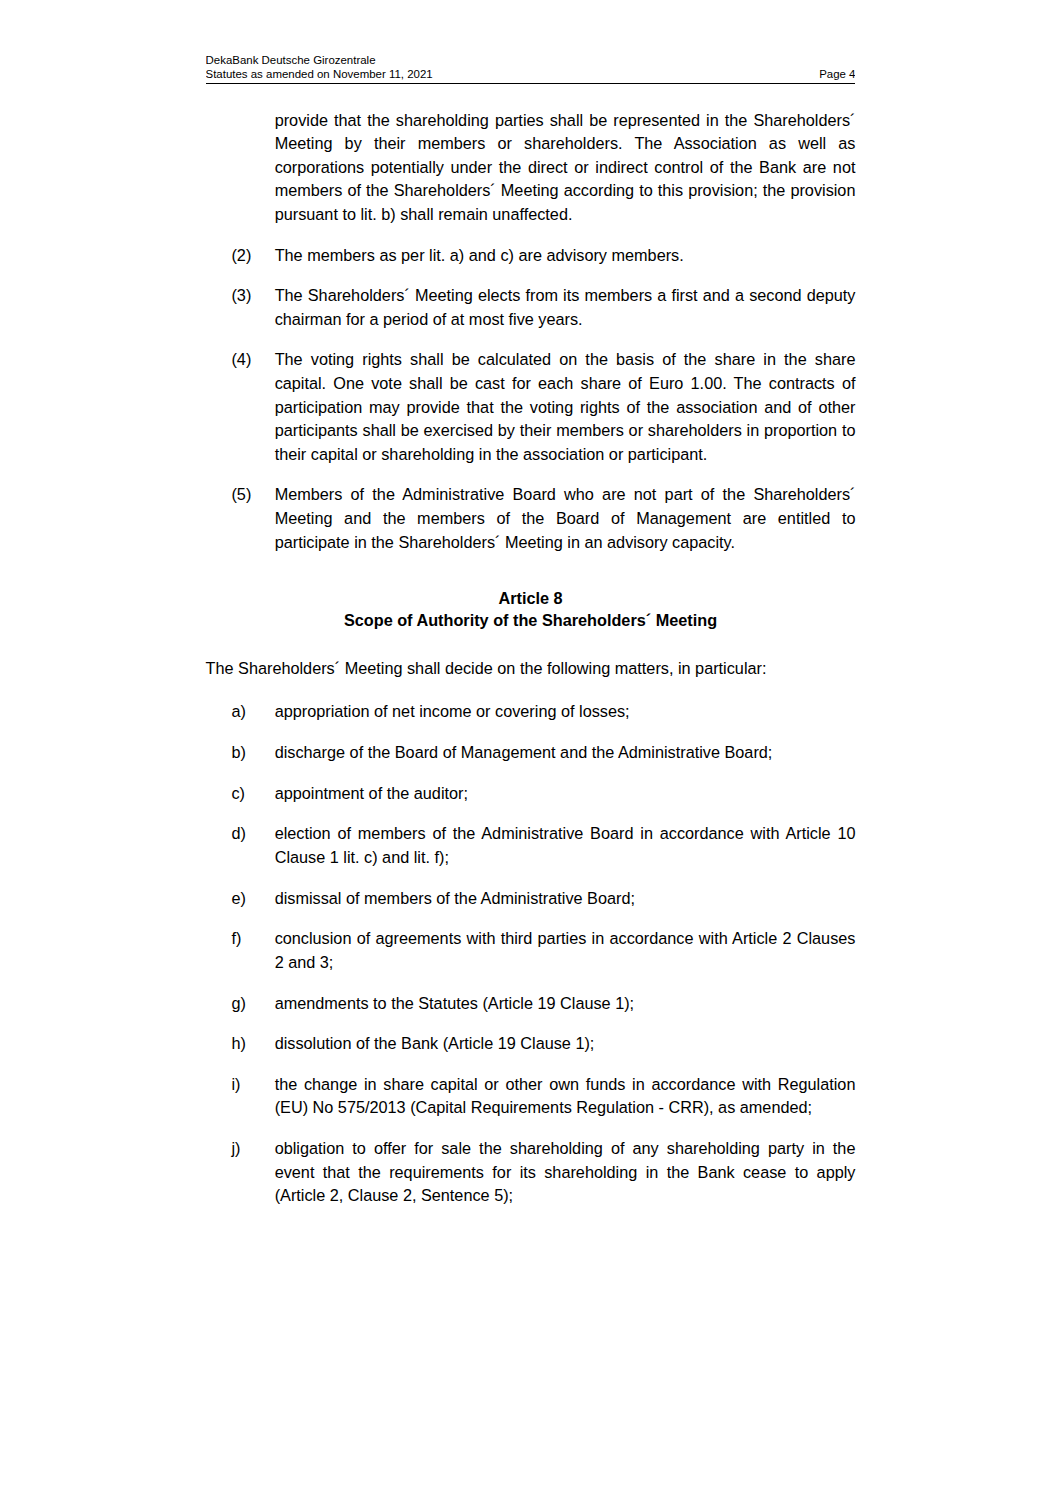DekaBank Deutsche Girozentrale
Statutes as amended on November 11, 2021
Page 4
provide that the shareholding parties shall be represented in the Shareholders´ Meeting by their members or shareholders. The Association as well as corporations potentially under the direct or indirect control of the Bank are not members of the Shareholders´ Meeting according to this provision; the provision pursuant to lit. b) shall remain unaffected.
(2) The members as per lit. a) and c) are advisory members.
(3) The Shareholders´ Meeting elects from its members a first and a second deputy chairman for a period of at most five years.
(4) The voting rights shall be calculated on the basis of the share in the share capital. One vote shall be cast for each share of Euro 1.00. The contracts of participation may provide that the voting rights of the association and of other participants shall be exercised by their members or shareholders in proportion to their capital or shareholding in the association or participant.
(5) Members of the Administrative Board who are not part of the Shareholders´ Meeting and the members of the Board of Management are entitled to participate in the Shareholders´ Meeting in an advisory capacity.
Article 8 Scope of Authority of the Shareholders´ Meeting
The Shareholders´ Meeting shall decide on the following matters, in particular:
a) appropriation of net income or covering of losses;
b) discharge of the Board of Management and the Administrative Board;
c) appointment of the auditor;
d) election of members of the Administrative Board in accordance with Article 10 Clause 1 lit. c) and lit. f);
e) dismissal of members of the Administrative Board;
f) conclusion of agreements with third parties in accordance with Article 2 Clauses 2 and 3;
g) amendments to the Statutes (Article 19 Clause 1);
h) dissolution of the Bank (Article 19 Clause 1);
i) the change in share capital or other own funds in accordance with Regulation (EU) No 575/2013 (Capital Requirements Regulation - CRR), as amended;
j) obligation to offer for sale the shareholding of any shareholding party in the event that the requirements for its shareholding in the Bank cease to apply (Article 2, Clause 2, Sentence 5);